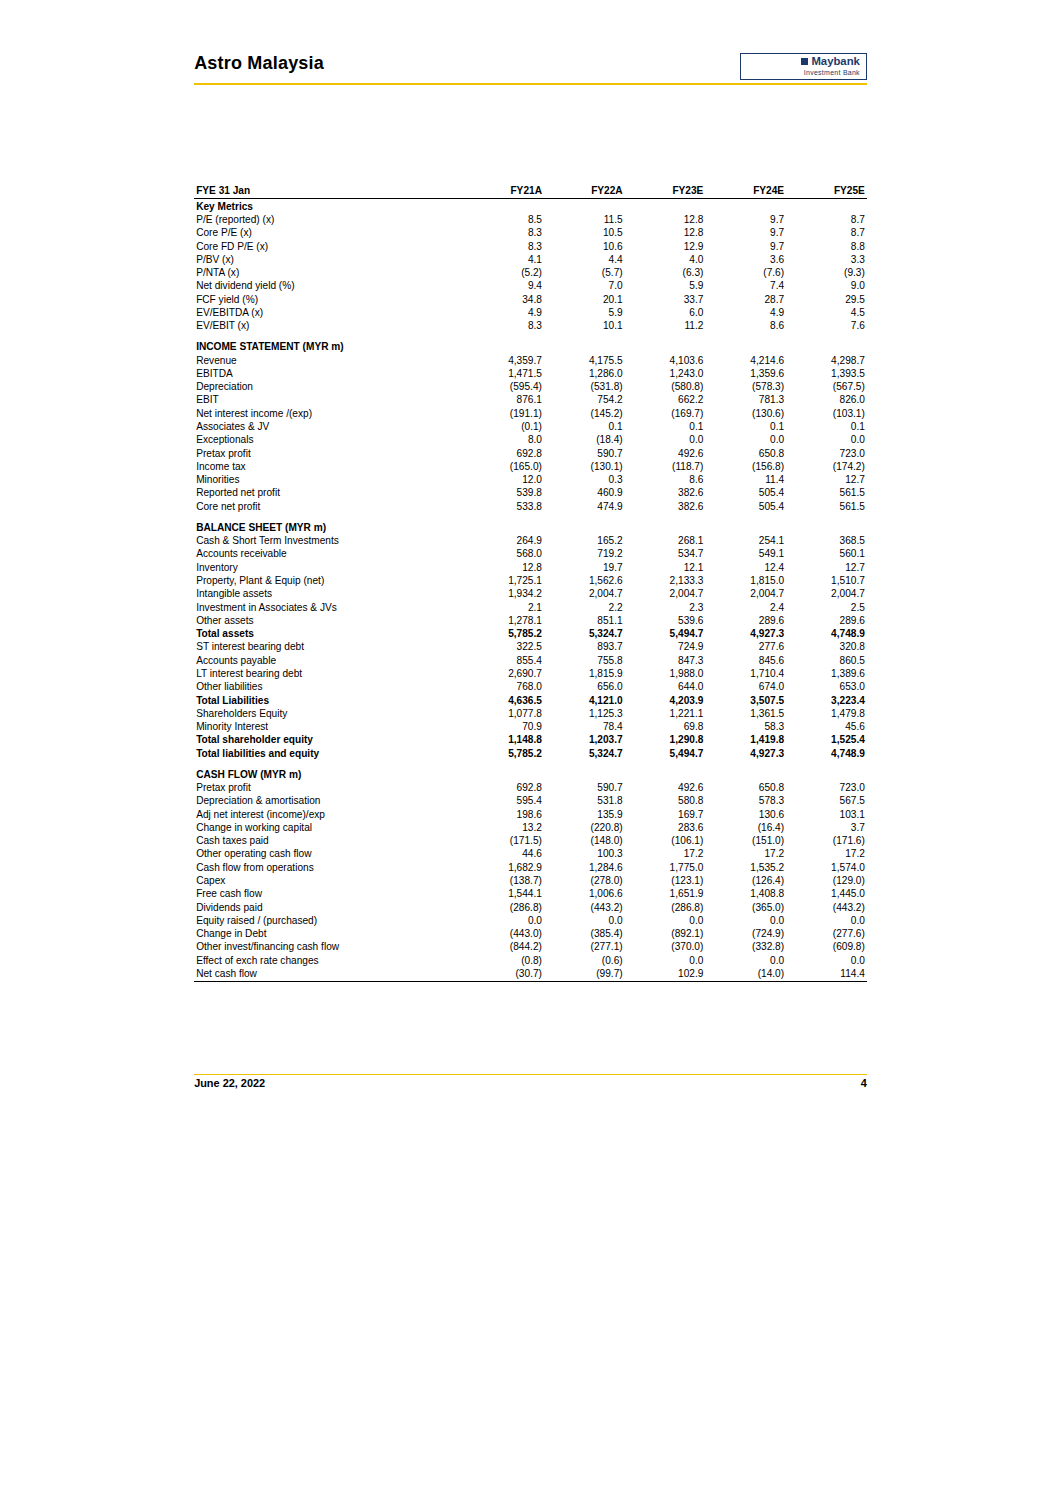Astro Malaysia
Maybank
Investment Bank
| FYE 31 Jan | FY21A | FY22A | FY23E | FY24E | FY25E |
| --- | --- | --- | --- | --- | --- |
| Key Metrics | | | | | |
| P/E (reported) (x) | 8.5 | 11.5 | 12.8 | 9.7 | 8.7 |
| Core P/E (x) | 8.3 | 10.5 | 12.8 | 9.7 | 8.7 |
| Core FD P/E (x) | 8.3 | 10.6 | 12.9 | 9.7 | 8.8 |
| P/BV (x) | 4.1 | 4.4 | 4.0 | 3.6 | 3.3 |
| P/NTA (x) | (5.2) | (5.7) | (6.3) | (7.6) | (9.3) |
| Net dividend yield (%) | 9.4 | 7.0 | 5.9 | 7.4 | 9.0 |
| FCF yield (%) | 34.8 | 20.1 | 33.7 | 28.7 | 29.5 |
| EV/EBITDA (x) | 4.9 | 5.9 | 6.0 | 4.9 | 4.5 |
| EV/EBIT (x) | 8.3 | 10.1 | 11.2 | 8.6 | 7.6 |
| INCOME STATEMENT (MYR m) | | | | | |
| Revenue | 4,359.7 | 4,175.5 | 4,103.6 | 4,214.6 | 4,298.7 |
| EBITDA | 1,471.5 | 1,286.0 | 1,243.0 | 1,359.6 | 1,393.5 |
| Depreciation | (595.4) | (531.8) | (580.8) | (578.3) | (567.5) |
| EBIT | 876.1 | 754.2 | 662.2 | 781.3 | 826.0 |
| Net interest income /(exp) | (191.1) | (145.2) | (169.7) | (130.6) | (103.1) |
| Associates & JV | (0.1) | 0.1 | 0.1 | 0.1 | 0.1 |
| Exceptionals | 8.0 | (18.4) | 0.0 | 0.0 | 0.0 |
| Pretax profit | 692.8 | 590.7 | 492.6 | 650.8 | 723.0 |
| Income tax | (165.0) | (130.1) | (118.7) | (156.8) | (174.2) |
| Minorities | 12.0 | 0.3 | 8.6 | 11.4 | 12.7 |
| Reported net profit | 539.8 | 460.9 | 382.6 | 505.4 | 561.5 |
| Core net profit | 533.8 | 474.9 | 382.6 | 505.4 | 561.5 |
| BALANCE SHEET (MYR m) | | | | | |
| Cash & Short Term Investments | 264.9 | 165.2 | 268.1 | 254.1 | 368.5 |
| Accounts receivable | 568.0 | 719.2 | 534.7 | 549.1 | 560.1 |
| Inventory | 12.8 | 19.7 | 12.1 | 12.4 | 12.7 |
| Property, Plant & Equip (net) | 1,725.1 | 1,562.6 | 2,133.3 | 1,815.0 | 1,510.7 |
| Intangible assets | 1,934.2 | 2,004.7 | 2,004.7 | 2,004.7 | 2,004.7 |
| Investment in Associates & JVs | 2.1 | 2.2 | 2.3 | 2.4 | 2.5 |
| Other assets | 1,278.1 | 851.1 | 539.6 | 289.6 | 289.6 |
| Total assets | 5,785.2 | 5,324.7 | 5,494.7 | 4,927.3 | 4,748.9 |
| ST interest bearing debt | 322.5 | 893.7 | 724.9 | 277.6 | 320.8 |
| Accounts payable | 855.4 | 755.8 | 847.3 | 845.6 | 860.5 |
| LT interest bearing debt | 2,690.7 | 1,815.9 | 1,988.0 | 1,710.4 | 1,389.6 |
| Other liabilities | 768.0 | 656.0 | 644.0 | 674.0 | 653.0 |
| Total Liabilities | 4,636.5 | 4,121.0 | 4,203.9 | 3,507.5 | 3,223.4 |
| Shareholders Equity | 1,077.8 | 1,125.3 | 1,221.1 | 1,361.5 | 1,479.8 |
| Minority Interest | 70.9 | 78.4 | 69.8 | 58.3 | 45.6 |
| Total shareholder equity | 1,148.8 | 1,203.7 | 1,290.8 | 1,419.8 | 1,525.4 |
| Total liabilities and equity | 5,785.2 | 5,324.7 | 5,494.7 | 4,927.3 | 4,748.9 |
| CASH FLOW (MYR m) | | | | | |
| Pretax profit | 692.8 | 590.7 | 492.6 | 650.8 | 723.0 |
| Depreciation & amortisation | 595.4 | 531.8 | 580.8 | 578.3 | 567.5 |
| Adj net interest (income)/exp | 198.6 | 135.9 | 169.7 | 130.6 | 103.1 |
| Change in working capital | 13.2 | (220.8) | 283.6 | (16.4) | 3.7 |
| Cash taxes paid | (171.5) | (148.0) | (106.1) | (151.0) | (171.6) |
| Other operating cash flow | 44.6 | 100.3 | 17.2 | 17.2 | 17.2 |
| Cash flow from operations | 1,682.9 | 1,284.6 | 1,775.0 | 1,535.2 | 1,574.0 |
| Capex | (138.7) | (278.0) | (123.1) | (126.4) | (129.0) |
| Free cash flow | 1,544.1 | 1,006.6 | 1,651.9 | 1,408.8 | 1,445.0 |
| Dividends paid | (286.8) | (443.2) | (286.8) | (365.0) | (443.2) |
| Equity raised / (purchased) | 0.0 | 0.0 | 0.0 | 0.0 | 0.0 |
| Change in Debt | (443.0) | (385.4) | (892.1) | (724.9) | (277.6) |
| Other invest/financing cash flow | (844.2) | (277.1) | (370.0) | (332.8) | (609.8) |
| Effect of exch rate changes | (0.8) | (0.6) | 0.0 | 0.0 | 0.0 |
| Net cash flow | (30.7) | (99.7) | 102.9 | (14.0) | 114.4 |
June 22, 2022
4